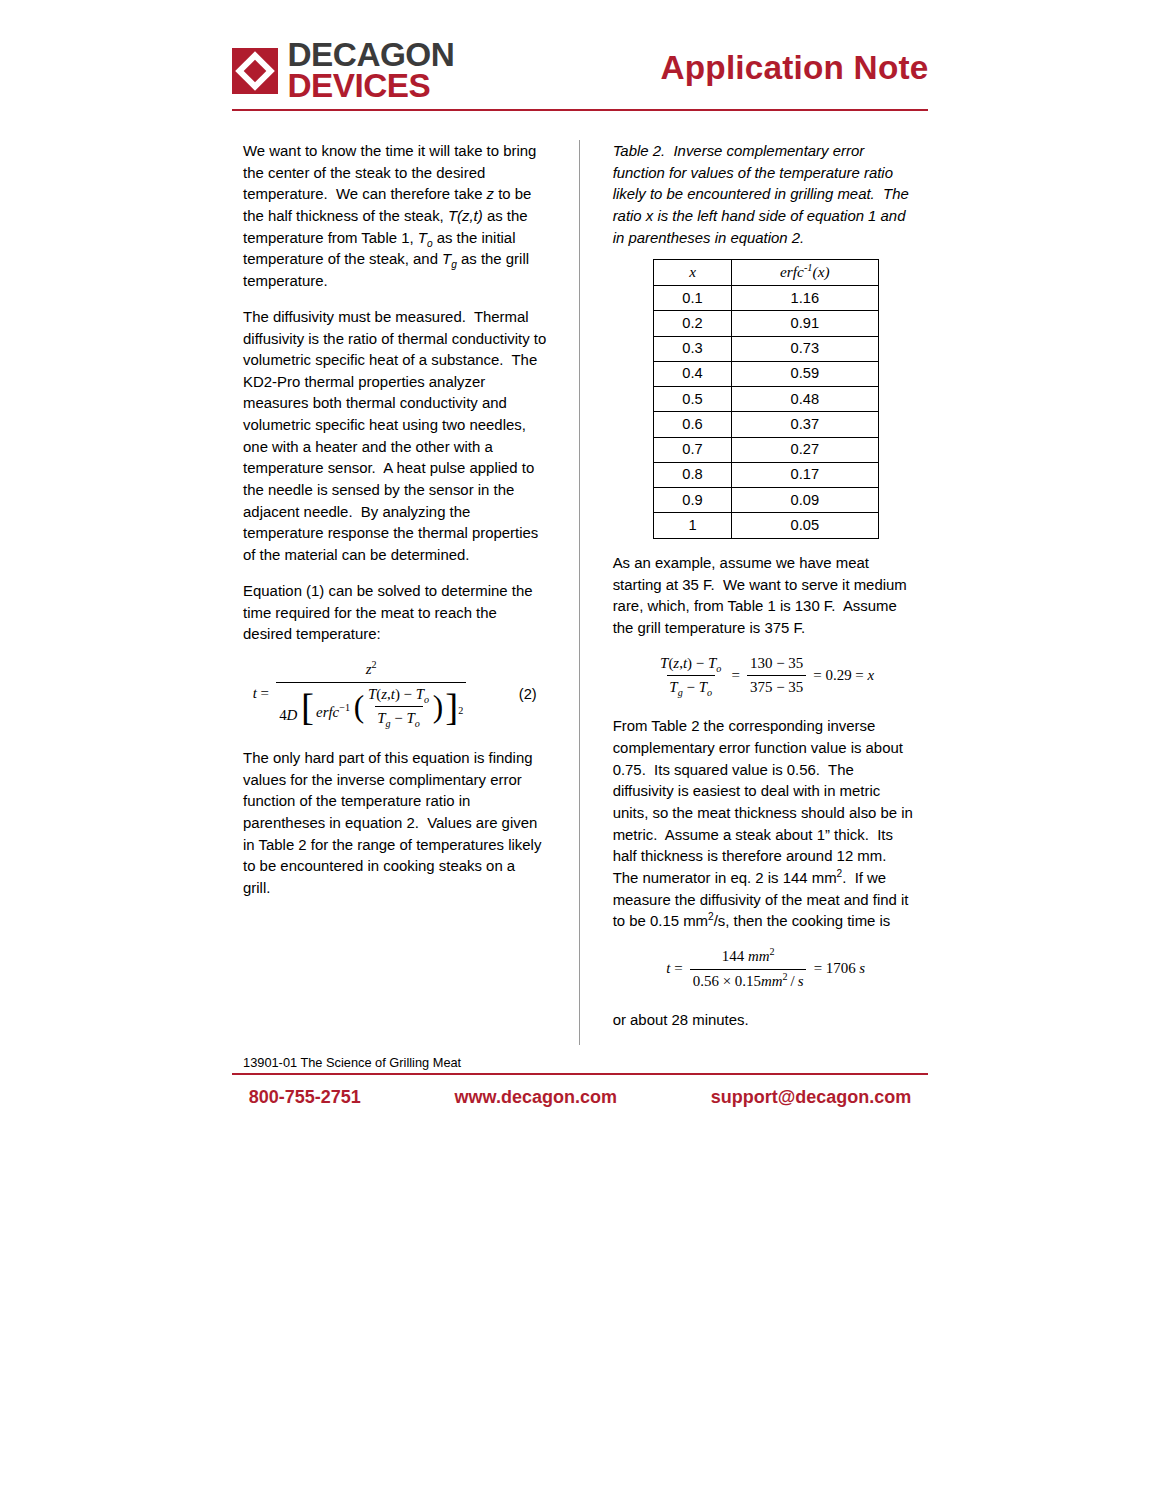DECAGON DEVICES
Application Note
We want to know the time it will take to bring the center of the steak to the desired temperature. We can therefore take z to be the half thickness of the steak, T(z,t) as the temperature from Table 1, To as the initial temperature of the steak, and Tg as the grill temperature.
The diffusivity must be measured. Thermal diffusivity is the ratio of thermal conductivity to volumetric specific heat of a substance. The KD2-Pro thermal properties analyzer measures both thermal conductivity and volumetric specific heat using two needles, one with a heater and the other with a temperature sensor. A heat pulse applied to the needle is sensed by the sensor in the adjacent needle. By analyzing the temperature response the thermal properties of the material can be determined.
Equation (1) can be solved to determine the time required for the meat to reach the desired temperature:
t = z2 4D [ erfc−1 ( T(z,t) − To Tg − To ) ] 2 (2)
The only hard part of this equation is finding values for the inverse complimentary error function of the temperature ratio in parentheses in equation 2. Values are given in Table 2 for the range of temperatures likely to be encountered in cooking steaks on a grill.
Table 2. Inverse complementary error function for values of the temperature ratio likely to be encountered in grilling meat. The ratio x is the left hand side of equation 1 and in parentheses in equation 2.
| x | erfc -1 (x) |
| --- | --- |
| 0.1 | 1.16 |
| 0.2 | 0.91 |
| 0.3 | 0.73 |
| 0.4 | 0.59 |
| 0.5 | 0.48 |
| 0.6 | 0.37 |
| 0.7 | 0.27 |
| 0.8 | 0.17 |
| 0.9 | 0.09 |
| 1 | 0.05 |
As an example, assume we have meat starting at 35 F. We want to serve it medium rare, which, from Table 1 is 130 F. Assume the grill temperature is 375 F.
T(z,t) − To Tg − To = 130 − 35 375 − 35 = 0.29 = x
From Table 2 the corresponding inverse complementary error function value is about 0.75. Its squared value is 0.56. The diffusivity is easiest to deal with in metric units, so the meat thickness should also be in metric. Assume a steak about 1” thick. Its half thickness is therefore around 12 mm. The numerator in eq. 2 is 144 mm2. If we measure the diffusivity of the meat and find it to be 0.15 mm2/s, then the cooking time is
t = 144 mm2 0.56 × 0.15mm2 / s = 1706 s
or about 28 minutes.
13901-01 The Science of Grilling Meat
800-755-2751 www.decagon.com support@decagon.com